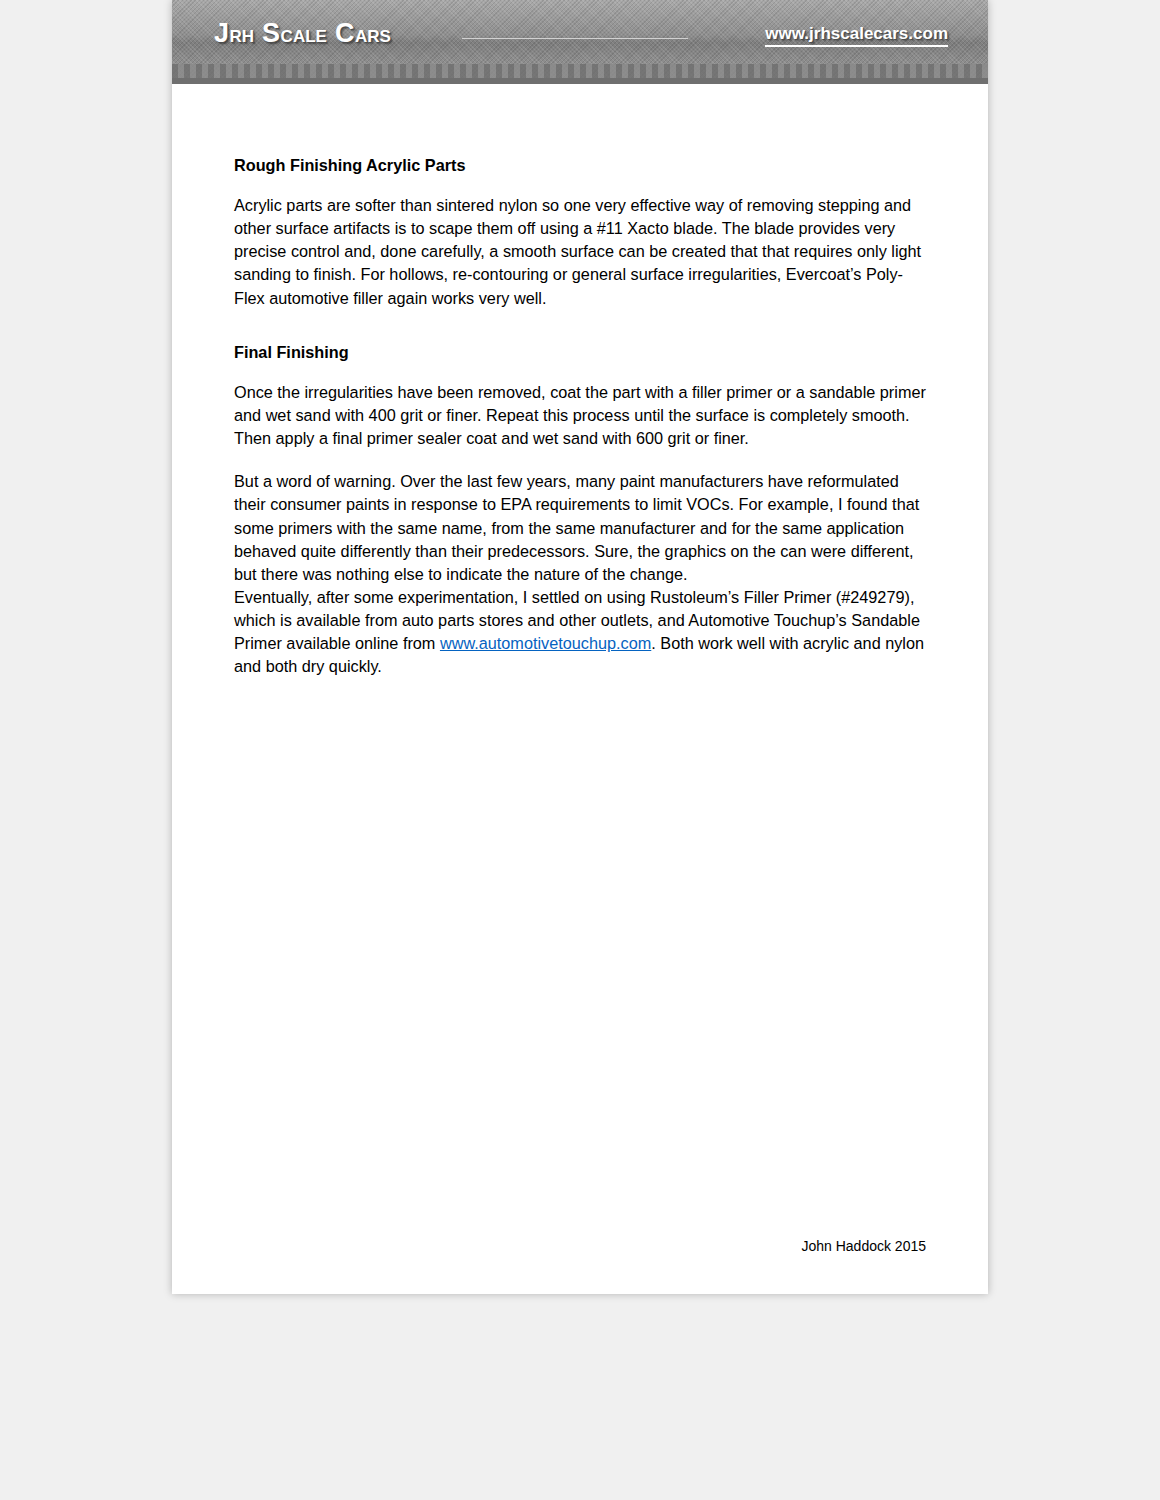JRH SCALE CARS
www.jrhscalecars.com
Rough Finishing Acrylic Parts
Acrylic parts are softer than sintered nylon so one very effective way of removing stepping and other surface artifacts is to scape them off using a #11 Xacto blade. The blade provides very precise control and, done carefully, a smooth surface can be created that that requires only light sanding to finish. For hollows, re-contouring or general surface irregularities, Evercoat’s Poly-Flex automotive filler again works very well.
Final Finishing
Once the irregularities have been removed, coat the part with a filler primer or a sandable primer and wet sand with 400 grit or finer. Repeat this process until the surface is completely smooth. Then apply a final primer sealer coat and wet sand with 600 grit or finer.
But a word of warning. Over the last few years, many paint manufacturers have reformulated their consumer paints in response to EPA requirements to limit VOCs. For example, I found that some primers with the same name, from the same manufacturer and for the same application behaved quite differently than their predecessors. Sure, the graphics on the can were different, but there was nothing else to indicate the nature of the change.
Eventually, after some experimentation, I settled on using Rustoleum’s Filler Primer (#249279), which is available from auto parts stores and other outlets, and Automotive Touchup’s Sandable Primer available online from www.automotivetouchup.com. Both work well with acrylic and nylon and both dry quickly.
John Haddock 2015